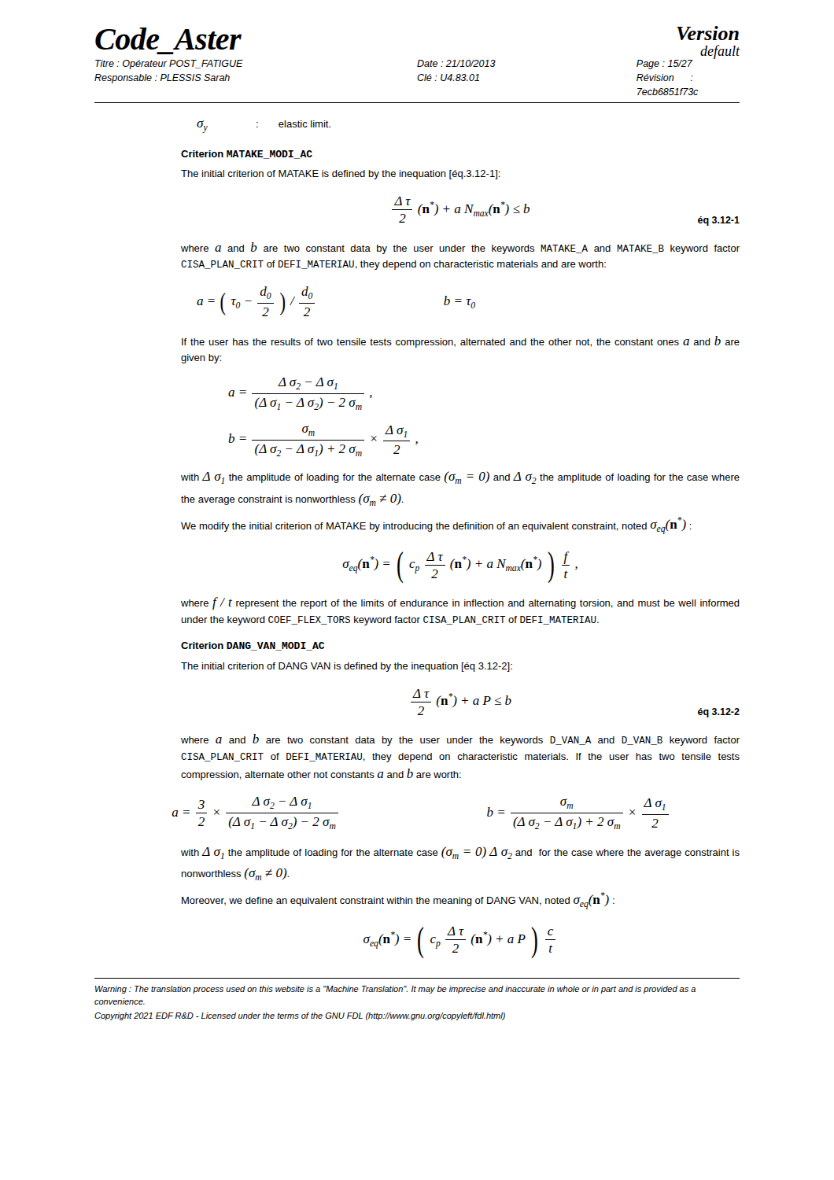Version
default
Code_Aster
| Titre : Opérateur POST_FATIGUE | Date : 21/10/2013 | Page : 15/27 |
| Responsable : PLESSIS Sarah | Clé : U4.83.01 | Révision : |
| | | 7ecb6851f73c |
σy : elastic limit.
Criterion MATAKE_MODI_AC
The initial criterion of MATAKE is defined by the inequation [éq.3.12-1]:
Δ τ 2 (n*) + a Nmax(n*) ≤ b éq 3.12-1
where a and b are two constant data by the user under the keywords MATAKE_A and MATAKE_B keyword factor CISA_PLAN_CRIT of DEFI_MATERIAU, they depend on characteristic materials and are worth:
a = ( τ0 − d02 ) / d02 b = τ0
If the user has the results of two tensile tests compression, alternated and the other not, the constant ones a and b are given by:
a = Δ σ2 − Δ σ1 (Δ σ1 − Δ σ2) − 2 σm ,
b = σm (Δ σ2 − Δ σ1) + 2 σm × Δ σ1 2 ,
with Δ σ1 the amplitude of loading for the alternate case (σm = 0) and Δ σ2 the amplitude of loading for the case where the average constraint is nonworthless (σm ≠ 0).
We modify the initial criterion of MATAKE by introducing the definition of an equivalent constraint, noted σeq(n*) :
σeq(n*) = ( cp Δ τ 2 (n*) + a Nmax(n*) ) ft ,
where f / t represent the report of the limits of endurance in inflection and alternating torsion, and must be well informed under the keyword COEF_FLEX_TORS keyword factor CISA_PLAN_CRIT of DEFI_MATERIAU.
Criterion DANG_VAN_MODI_AC
The initial criterion of DANG VAN is defined by the inequation [éq 3.12-2]:
Δ τ 2 (n*) + a P ≤ b éq 3.12-2
where a and b are two constant data by the user under the keywords D_VAN_A and D_VAN_B keyword factor CISA_PLAN_CRIT of DEFI_MATERIAU, they depend on characteristic materials. If the user has two tensile tests compression, alternate other not constants a and b are worth:
a = 32 × Δ σ2 − Δ σ1 (Δ σ1 − Δ σ2) − 2 σm
b = σm (Δ σ2 − Δ σ1) + 2 σm × Δ σ1 2
with Δ σ1 the amplitude of loading for the alternate case (σm = 0) Δ σ2 and for the case where the average constraint is nonworthless (σm ≠ 0).
Moreover, we define an equivalent constraint within the meaning of DANG VAN, noted σeq(n*) :
σeq(n*) = ( cp Δ τ 2 (n*) + a P ) ct
Warning : The translation process used on this website is a "Machine Translation". It may be imprecise and inaccurate in whole or in part and is provided as a convenience.
Copyright 2021 EDF R&D - Licensed under the terms of the GNU FDL (http://www.gnu.org/copyleft/fdl.html)